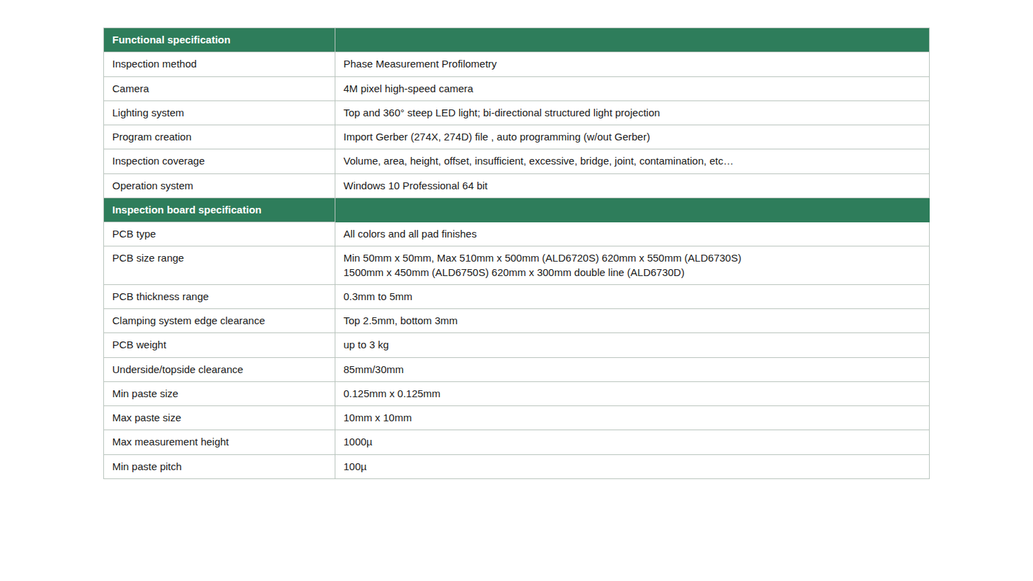| Functional specification | |
| --- | --- |
| Inspection method | Phase Measurement Profilometry |
| Camera | 4M pixel high-speed camera |
| Lighting system | Top and 360° steep LED light; bi-directional structured light projection |
| Program creation | Import Gerber (274X, 274D) file , auto programming (w/out Gerber) |
| Inspection coverage | Volume, area, height, offset, insufficient, excessive, bridge, joint, contamination, etc… |
| Operation system | Windows 10 Professional 64 bit |
| Inspection board specification | |
| PCB type | All colors and all pad finishes |
| PCB size range | Min 50mm x 50mm, Max 510mm x 500mm (ALD6720S) 620mm x 550mm (ALD6730S) 1500mm x 450mm (ALD6750S) 620mm x 300mm double line (ALD6730D) |
| PCB thickness range | 0.3mm to 5mm |
| Clamping system edge clearance | Top 2.5mm, bottom 3mm |
| PCB weight | up to 3 kg |
| Underside/topside clearance | 85mm/30mm |
| Min paste size | 0.125mm x 0.125mm |
| Max paste size | 10mm x 10mm |
| Max measurement height | 1000µ |
| Min paste pitch | 100µ |